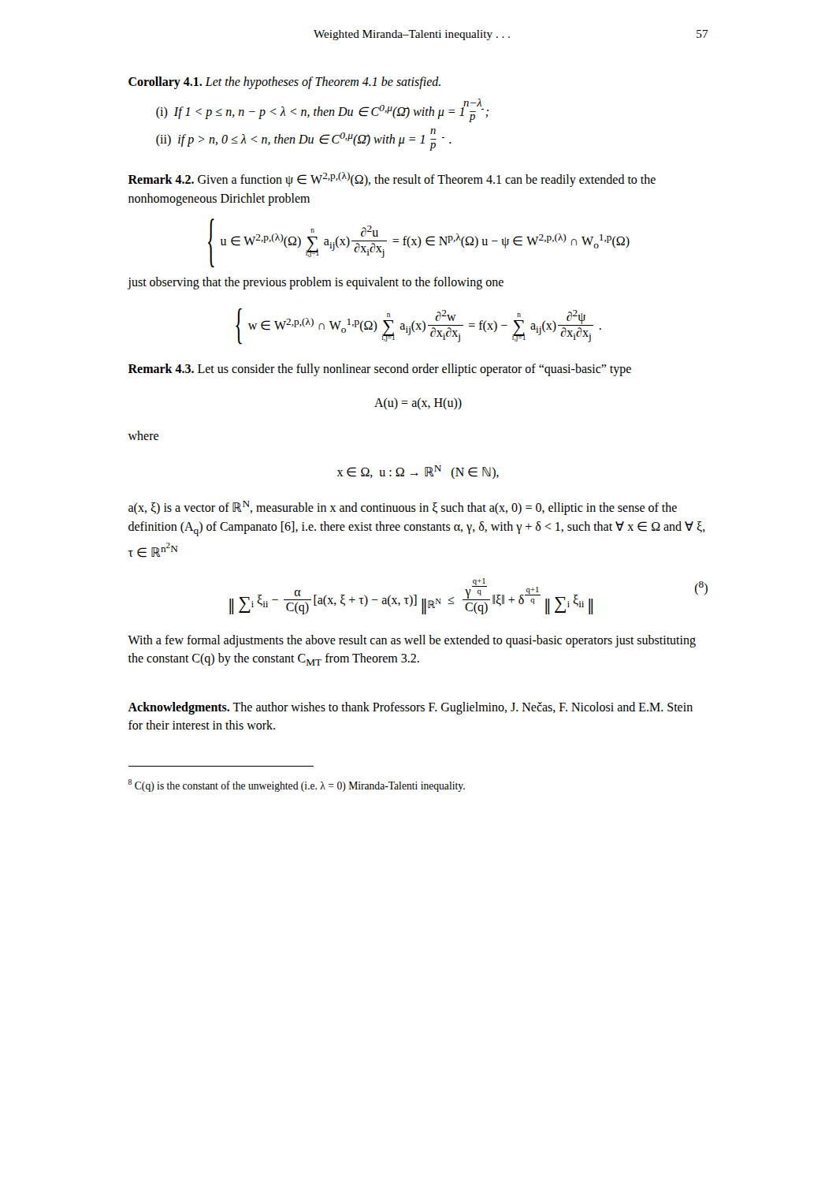Weighted Miranda–Talenti inequality . . . 57
Corollary 4.1. Let the hypotheses of Theorem 4.1 be satisfied.
(i) If 1 < p ≤ n, n − p < λ < n, then Du ∈ C0,μ(Ω̄) with μ = 1 − n−λ p;
(ii) if p > n, 0 ≤ λ < n, then Du ∈ C0,μ(Ω̄) with μ = 1 − np .
Remark 4.2. Given a function ψ ∈ W2,p,(λ)(Ω), the result of Theorem 4.1 can be readily extended to the nonhomogeneous Dirichlet problem
u ∈ W2,p,(λ)(Ω) n∑i,j=1 aij(x)∂2u∂xi∂xj = f(x) ∈ Np,λ(Ω) u − ψ ∈ W2,p,(λ) ∩ Wo1,p(Ω)
just observing that the previous problem is equivalent to the following one
w ∈ W2,p,(λ) ∩ Wo1,p(Ω) n∑i,j=1 aij(x)∂2w∂xi∂xj = f(x) − n∑i,j=1 aij(x)∂2ψ∂xi∂xj .
Remark 4.3. Let us consider the fully nonlinear second order elliptic operator of “quasi-basic” type
A(u) = a(x, H(u))
where
x ∈ Ω, u : Ω → ℝN (N ∈ ℕ),
a(x, ξ) is a vector of ℝN, measurable in x and continuous in ξ such that a(x, 0) = 0, elliptic in the sense of the definition (Aq) of Campanato [6], i.e. there exist three constants α, γ, δ, with γ + δ < 1, such that ∀ x ∈ Ω and ∀ ξ, τ ∈ ℝn2N
(8) ‖ ∑i ξii − αC(q)[a(x, ξ + τ) − a(x, τ)] ‖ℝN ≤ γq+1 q C(q)‖ξ‖ + δq+1 q ‖ ∑i ξii ‖
With a few formal adjustments the above result can as well be extended to quasi-basic operators just substituting the constant C(q) by the constant CMT from Theorem 3.2.
Acknowledgments. The author wishes to thank Professors F. Guglielmino, J. Nečas, F. Nicolosi and E.M. Stein for their interest in this work.
8 C(q) is the constant of the unweighted (i.e. λ = 0) Miranda-Talenti inequality.